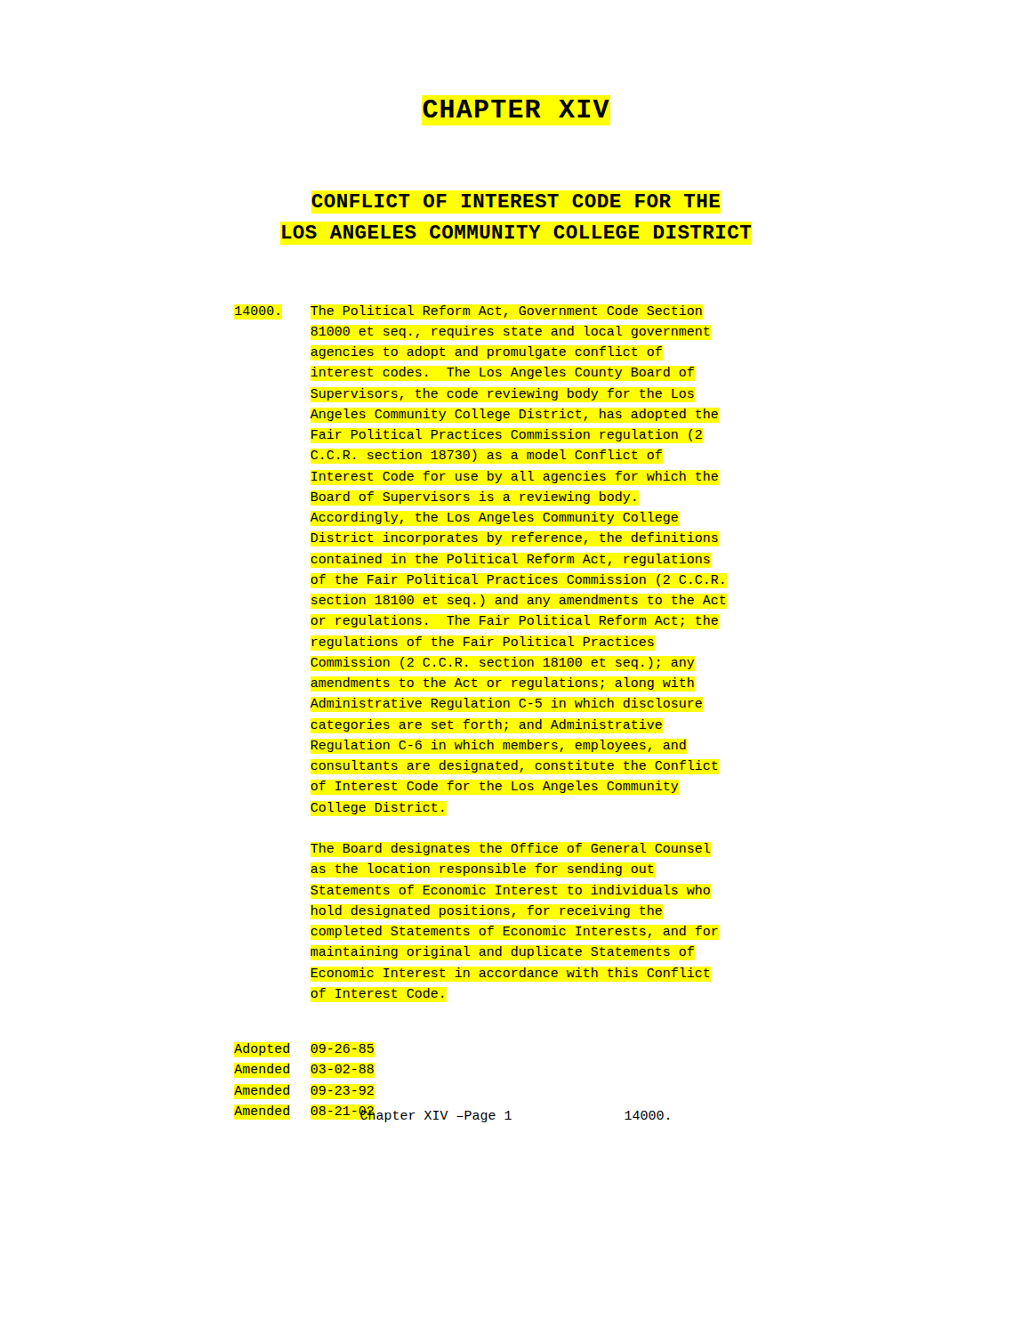CHAPTER XIV
CONFLICT OF INTEREST CODE FOR THE LOS ANGELES COMMUNITY COLLEGE DISTRICT
14000.
The Political Reform Act, Government Code Section 81000 et seq., requires state and local government agencies to adopt and promulgate conflict of interest codes. The Los Angeles County Board of Supervisors, the code reviewing body for the Los Angeles Community College District, has adopted the Fair Political Practices Commission regulation (2 C.C.R. section 18730) as a model Conflict of Interest Code for use by all agencies for which the Board of Supervisors is a reviewing body. Accordingly, the Los Angeles Community College District incorporates by reference, the definitions contained in the Political Reform Act, regulations of the Fair Political Practices Commission (2 C.C.R. section 18100 et seq.) and any amendments to the Act or regulations. The Fair Political Reform Act; the regulations of the Fair Political Practices Commission (2 C.C.R. section 18100 et seq.); any amendments to the Act or regulations; along with Administrative Regulation C-5 in which disclosure categories are set forth; and Administrative Regulation C-6 in which members, employees, and consultants are designated, constitute the Conflict of Interest Code for the Los Angeles Community College District.
The Board designates the Office of General Counsel as the location responsible for sending out Statements of Economic Interest to individuals who hold designated positions, for receiving the completed Statements of Economic Interests, and for maintaining original and duplicate Statements of Economic Interest in accordance with this Conflict of Interest Code.
| Adopted | 09-26-85 |
| Amended | 03-02-88 |
| Amended | 09-23-92 |
| Amended | 08-21-02 |
Chapter XIV –Page 1 14000.